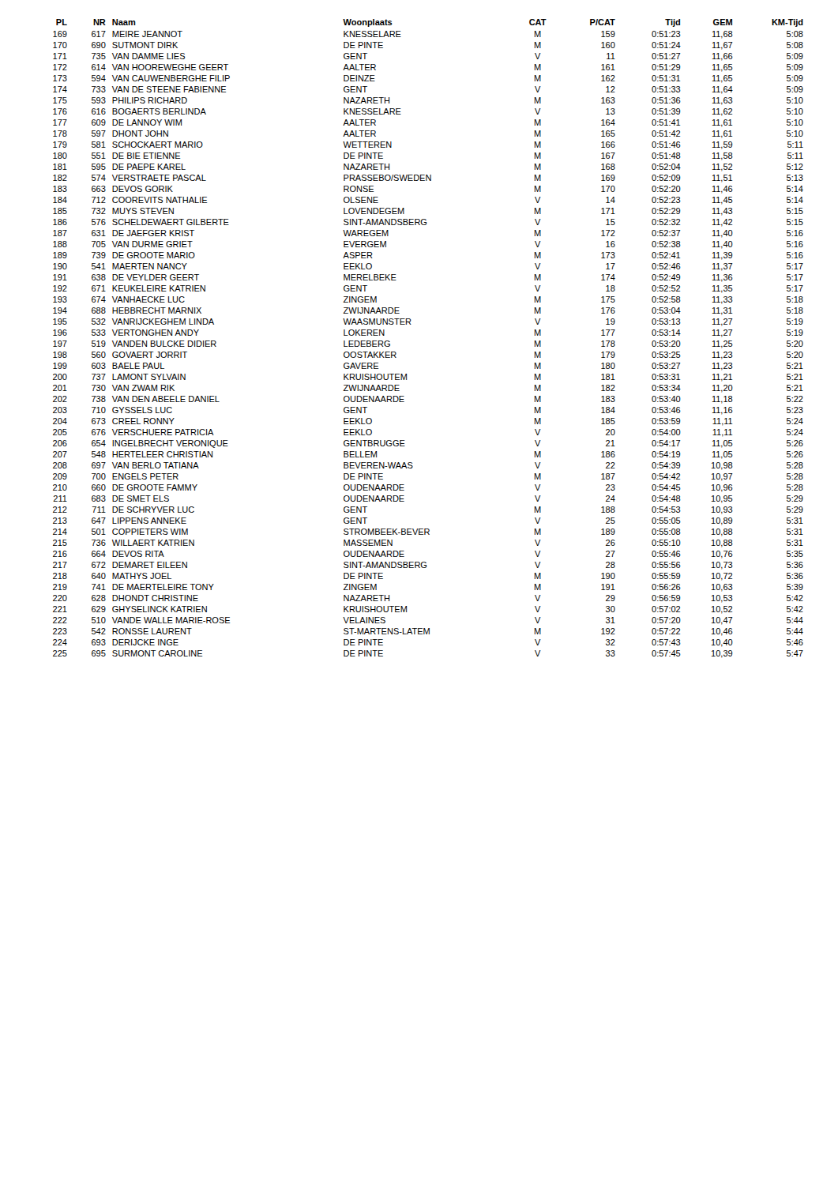| PL | NR | Naam | Woonplaats | CAT | P/CAT | Tijd | GEM | KM-Tijd |
| --- | --- | --- | --- | --- | --- | --- | --- | --- |
| 169 | 617 | MEIRE JEANNOT | KNESSELARE | M | 159 | 0:51:23 | 11,68 | 5:08 |
| 170 | 690 | SUTMONT DIRK | DE PINTE | M | 160 | 0:51:24 | 11,67 | 5:08 |
| 171 | 735 | VAN DAMME LIES | GENT | V | 11 | 0:51:27 | 11,66 | 5:09 |
| 172 | 614 | VAN HOOREWEGHE GEERT | AALTER | M | 161 | 0:51:29 | 11,65 | 5:09 |
| 173 | 594 | VAN CAUWENBERGHE FILIP | DEINZE | M | 162 | 0:51:31 | 11,65 | 5:09 |
| 174 | 733 | VAN DE STEENE FABIENNE | GENT | V | 12 | 0:51:33 | 11,64 | 5:09 |
| 175 | 593 | PHILIPS RICHARD | NAZARETH | M | 163 | 0:51:36 | 11,63 | 5:10 |
| 176 | 616 | BOGAERTS BERLINDA | KNESSELARE | V | 13 | 0:51:39 | 11,62 | 5:10 |
| 177 | 609 | DE LANNOY WIM | AALTER | M | 164 | 0:51:41 | 11,61 | 5:10 |
| 178 | 597 | DHONT JOHN | AALTER | M | 165 | 0:51:42 | 11,61 | 5:10 |
| 179 | 581 | SCHOCKAERT MARIO | WETTEREN | M | 166 | 0:51:46 | 11,59 | 5:11 |
| 180 | 551 | DE BIE ETIENNE | DE PINTE | M | 167 | 0:51:48 | 11,58 | 5:11 |
| 181 | 595 | DE PAEPE KAREL | NAZARETH | M | 168 | 0:52:04 | 11,52 | 5:12 |
| 182 | 574 | VERSTRAETE PASCAL | PRASSEBO/SWEDEN | M | 169 | 0:52:09 | 11,51 | 5:13 |
| 183 | 663 | DEVOS GORIK | RONSE | M | 170 | 0:52:20 | 11,46 | 5:14 |
| 184 | 712 | COOREVITS NATHALIE | OLSENE | V | 14 | 0:52:23 | 11,45 | 5:14 |
| 185 | 732 | MUYS STEVEN | LOVENDEGEM | M | 171 | 0:52:29 | 11,43 | 5:15 |
| 186 | 576 | SCHELDEWAERT GILBERTE | SINT-AMANDSBERG | V | 15 | 0:52:32 | 11,42 | 5:15 |
| 187 | 631 | DE JAEFGER KRIST | WAREGEM | M | 172 | 0:52:37 | 11,40 | 5:16 |
| 188 | 705 | VAN DURME GRIET | EVERGEM | V | 16 | 0:52:38 | 11,40 | 5:16 |
| 189 | 739 | DE GROOTE MARIO | ASPER | M | 173 | 0:52:41 | 11,39 | 5:16 |
| 190 | 541 | MAERTEN NANCY | EEKLO | V | 17 | 0:52:46 | 11,37 | 5:17 |
| 191 | 638 | DE VEYLDER GEERT | MERELBEKE | M | 174 | 0:52:49 | 11,36 | 5:17 |
| 192 | 671 | KEUKELEIRE KATRIEN | GENT | V | 18 | 0:52:52 | 11,35 | 5:17 |
| 193 | 674 | VANHAECKE LUC | ZINGEM | M | 175 | 0:52:58 | 11,33 | 5:18 |
| 194 | 688 | HEBBRECHT MARNIX | ZWIJNAARDE | M | 176 | 0:53:04 | 11,31 | 5:18 |
| 195 | 532 | VANRIJCKEGHEM LINDA | WAASMUNSTER | V | 19 | 0:53:13 | 11,27 | 5:19 |
| 196 | 533 | VERTONGHEN ANDY | LOKEREN | M | 177 | 0:53:14 | 11,27 | 5:19 |
| 197 | 519 | VANDEN BULCKE DIDIER | LEDEBERG | M | 178 | 0:53:20 | 11,25 | 5:20 |
| 198 | 560 | GOVAERT JORRIT | OOSTAKKER | M | 179 | 0:53:25 | 11,23 | 5:20 |
| 199 | 603 | BAELE PAUL | GAVERE | M | 180 | 0:53:27 | 11,23 | 5:21 |
| 200 | 737 | LAMONT SYLVAIN | KRUISHOUTEM | M | 181 | 0:53:31 | 11,21 | 5:21 |
| 201 | 730 | VAN ZWAM RIK | ZWIJNAARDE | M | 182 | 0:53:34 | 11,20 | 5:21 |
| 202 | 738 | VAN DEN ABEELE DANIEL | OUDENAARDE | M | 183 | 0:53:40 | 11,18 | 5:22 |
| 203 | 710 | GYSSELS LUC | GENT | M | 184 | 0:53:46 | 11,16 | 5:23 |
| 204 | 673 | CREEL RONNY | EEKLO | M | 185 | 0:53:59 | 11,11 | 5:24 |
| 205 | 676 | VERSCHUERE PATRICIA | EEKLO | V | 20 | 0:54:00 | 11,11 | 5:24 |
| 206 | 654 | INGELBRECHT VERONIQUE | GENTBRUGGE | V | 21 | 0:54:17 | 11,05 | 5:26 |
| 207 | 548 | HERTELEER CHRISTIAN | BELLEM | M | 186 | 0:54:19 | 11,05 | 5:26 |
| 208 | 697 | VAN BERLO TATIANA | BEVEREN-WAAS | V | 22 | 0:54:39 | 10,98 | 5:28 |
| 209 | 700 | ENGELS PETER | DE PINTE | M | 187 | 0:54:42 | 10,97 | 5:28 |
| 210 | 660 | DE GROOTE FAMMY | OUDENAARDE | V | 23 | 0:54:45 | 10,96 | 5:28 |
| 211 | 683 | DE SMET ELS | OUDENAARDE | V | 24 | 0:54:48 | 10,95 | 5:29 |
| 212 | 711 | DE SCHRYVER LUC | GENT | M | 188 | 0:54:53 | 10,93 | 5:29 |
| 213 | 647 | LIPPENS ANNEKE | GENT | V | 25 | 0:55:05 | 10,89 | 5:31 |
| 214 | 501 | COPPIETERS WIM | STROMBEEK-BEVER | M | 189 | 0:55:08 | 10,88 | 5:31 |
| 215 | 736 | WILLAERT KATRIEN | MASSEMEN | V | 26 | 0:55:10 | 10,88 | 5:31 |
| 216 | 664 | DEVOS RITA | OUDENAARDE | V | 27 | 0:55:46 | 10,76 | 5:35 |
| 217 | 672 | DEMARET EILEEN | SINT-AMANDSBERG | V | 28 | 0:55:56 | 10,73 | 5:36 |
| 218 | 640 | MATHYS JOEL | DE PINTE | M | 190 | 0:55:59 | 10,72 | 5:36 |
| 219 | 741 | DE MAERTELEIRE TONY | ZINGEM | M | 191 | 0:56:26 | 10,63 | 5:39 |
| 220 | 628 | DHONDT CHRISTINE | NAZARETH | V | 29 | 0:56:59 | 10,53 | 5:42 |
| 221 | 629 | GHYSELINCK KATRIEN | KRUISHOUTEM | V | 30 | 0:57:02 | 10,52 | 5:42 |
| 222 | 510 | VANDE WALLE MARIE-ROSE | VELAINES | V | 31 | 0:57:20 | 10,47 | 5:44 |
| 223 | 542 | RONSSE LAURENT | ST-MARTENS-LATEM | M | 192 | 0:57:22 | 10,46 | 5:44 |
| 224 | 693 | DERIJCKE INGE | DE PINTE | V | 32 | 0:57:43 | 10,40 | 5:46 |
| 225 | 695 | SURMONT CAROLINE | DE PINTE | V | 33 | 0:57:45 | 10,39 | 5:47 |